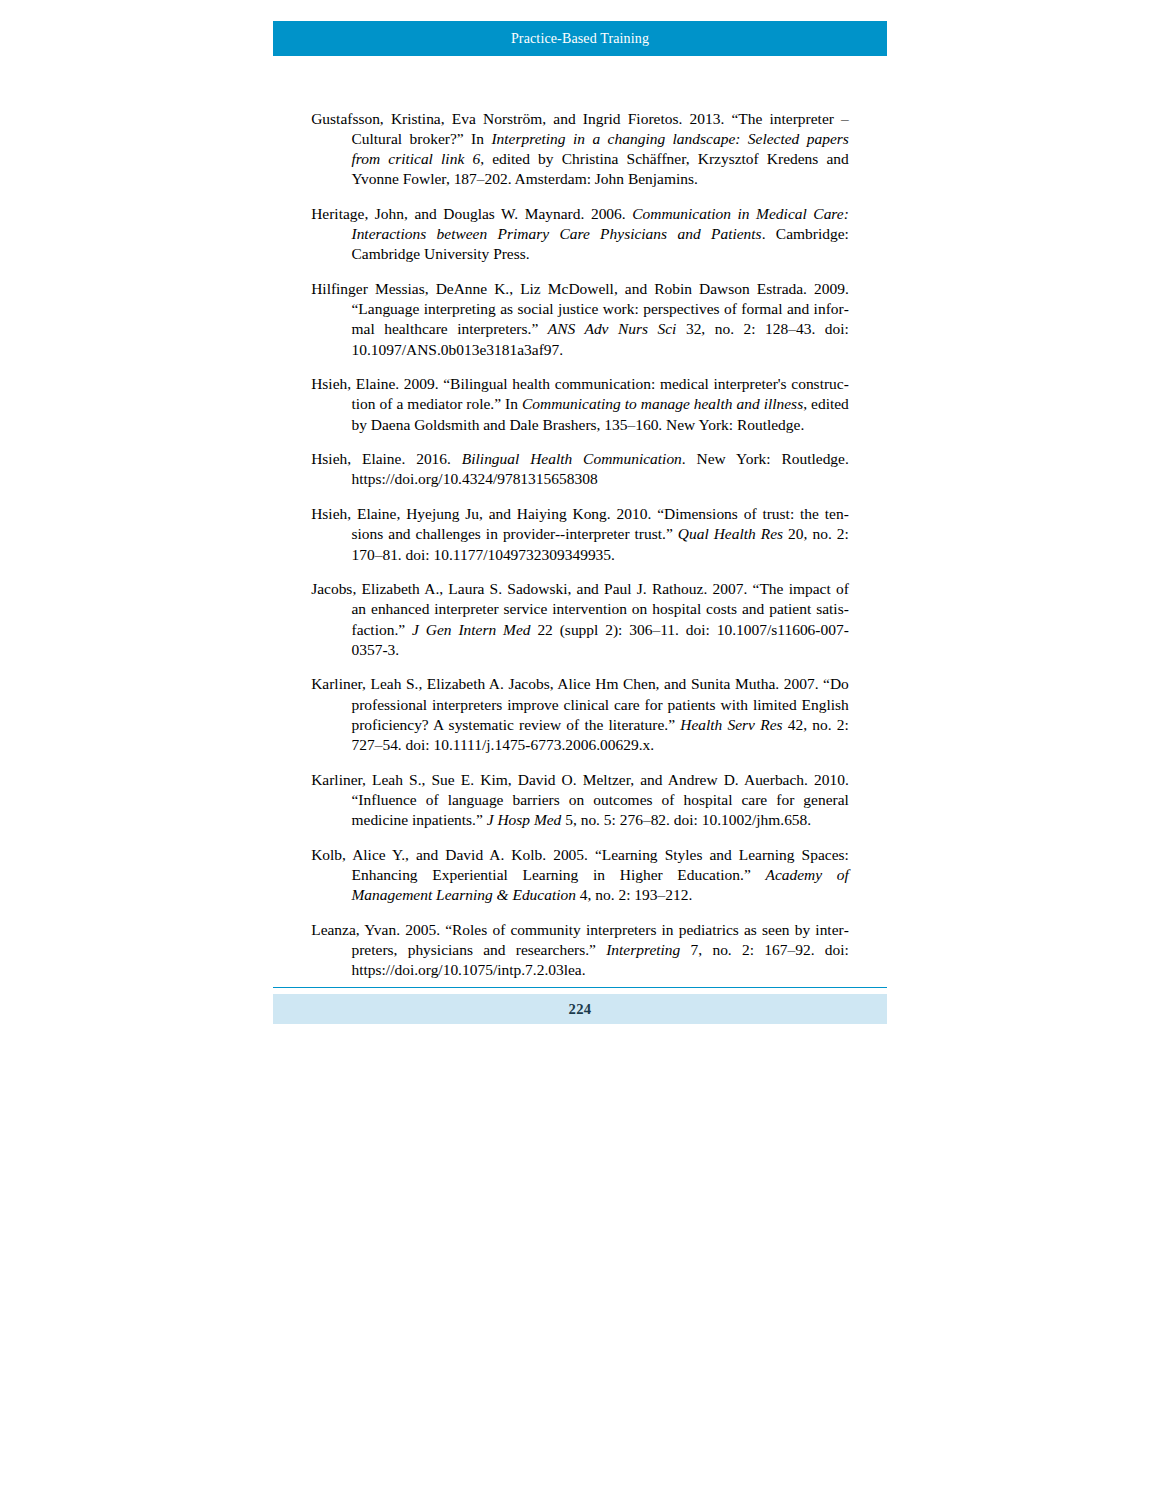Practice-Based Training
Gustafsson, Kristina, Eva Norström, and Ingrid Fioretos. 2013. “The interpreter – Cultural broker?” In Interpreting in a changing landscape: Selected papers from critical link 6, edited by Christina Schäffner, Krzysztof Kredens and Yvonne Fowler, 187–202. Amsterdam: John Benjamins.
Heritage, John, and Douglas W. Maynard. 2006. Communication in Medical Care: Interactions between Primary Care Physicians and Patients. Cambridge: Cambridge University Press.
Hilfinger Messias, DeAnne K., Liz McDowell, and Robin Dawson Estrada. 2009. “Language interpreting as social justice work: perspectives of formal and informal healthcare interpreters.” ANS Adv Nurs Sci 32, no. 2: 128–43. doi: 10.1097/ANS.0b013e3181a3af97.
Hsieh, Elaine. 2009. “Bilingual health communication: medical interpreter's construction of a mediator role.” In Communicating to manage health and illness, edited by Daena Goldsmith and Dale Brashers, 135–160. New York: Routledge.
Hsieh, Elaine. 2016. Bilingual Health Communication. New York: Routledge. https://doi.org/10.4324/9781315658308
Hsieh, Elaine, Hyejung Ju, and Haiying Kong. 2010. “Dimensions of trust: the tensions and challenges in provider--interpreter trust.” Qual Health Res 20, no. 2: 170–81. doi: 10.1177/1049732309349935.
Jacobs, Elizabeth A., Laura S. Sadowski, and Paul J. Rathouz. 2007. “The impact of an enhanced interpreter service intervention on hospital costs and patient satisfaction.” J Gen Intern Med 22 (suppl 2): 306–11. doi: 10.1007/s11606-007-0357-3.
Karliner, Leah S., Elizabeth A. Jacobs, Alice Hm Chen, and Sunita Mutha. 2007. “Do professional interpreters improve clinical care for patients with limited English proficiency? A systematic review of the literature.” Health Serv Res 42, no. 2: 727–54. doi: 10.1111/j.1475-6773.2006.00629.x.
Karliner, Leah S., Sue E. Kim, David O. Meltzer, and Andrew D. Auerbach. 2010. “Influence of language barriers on outcomes of hospital care for general medicine inpatients.” J Hosp Med 5, no. 5: 276–82. doi: 10.1002/jhm.658.
Kolb, Alice Y., and David A. Kolb. 2005. “Learning Styles and Learning Spaces: Enhancing Experiential Learning in Higher Education.” Academy of Management Learning & Education 4, no. 2: 193–212.
Leanza, Yvan. 2005. “Roles of community interpreters in pediatrics as seen by interpreters, physicians and researchers.” Interpreting 7, no. 2: 167–92. doi: https://doi.org/10.1075/intp.7.2.03lea.
224